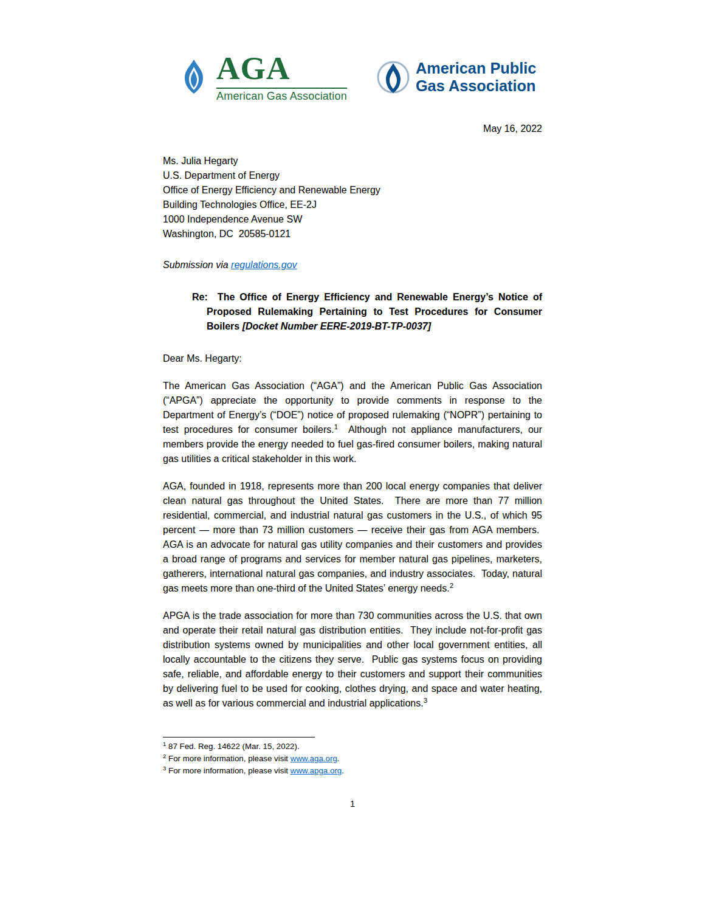AGA
American Gas Association
American Public
Gas Association
May 16, 2022
Ms. Julia Hegarty
U.S. Department of Energy
Office of Energy Efficiency and Renewable Energy
Building Technologies Office, EE-2J
1000 Independence Avenue SW
Washington, DC 20585-0121
Submission via regulations.gov
Re: The Office of Energy Efficiency and Renewable Energy’s Notice of Proposed Rulemaking Pertaining to Test Procedures for Consumer Boilers [Docket Number EERE-2019-BT-TP-0037]
Dear Ms. Hegarty:
The American Gas Association (“AGA”) and the American Public Gas Association (“APGA”) appreciate the opportunity to provide comments in response to the Department of Energy’s (“DOE”) notice of proposed rulemaking (“NOPR”) pertaining to test procedures for consumer boilers.1 Although not appliance manufacturers, our members provide the energy needed to fuel gas-fired consumer boilers, making natural gas utilities a critical stakeholder in this work.
AGA, founded in 1918, represents more than 200 local energy companies that deliver clean natural gas throughout the United States. There are more than 77 million residential, commercial, and industrial natural gas customers in the U.S., of which 95 percent — more than 73 million customers — receive their gas from AGA members. AGA is an advocate for natural gas utility companies and their customers and provides a broad range of programs and services for member natural gas pipelines, marketers, gatherers, international natural gas companies, and industry associates. Today, natural gas meets more than one-third of the United States’ energy needs.2
APGA is the trade association for more than 730 communities across the U.S. that own and operate their retail natural gas distribution entities. They include not-for-profit gas distribution systems owned by municipalities and other local government entities, all locally accountable to the citizens they serve. Public gas systems focus on providing safe, reliable, and affordable energy to their customers and support their communities by delivering fuel to be used for cooking, clothes drying, and space and water heating, as well as for various commercial and industrial applications.3
1 87 Fed. Reg. 14622 (Mar. 15, 2022).
2 For more information, please visit www.aga.org.
3 For more information, please visit www.apga.org.
1